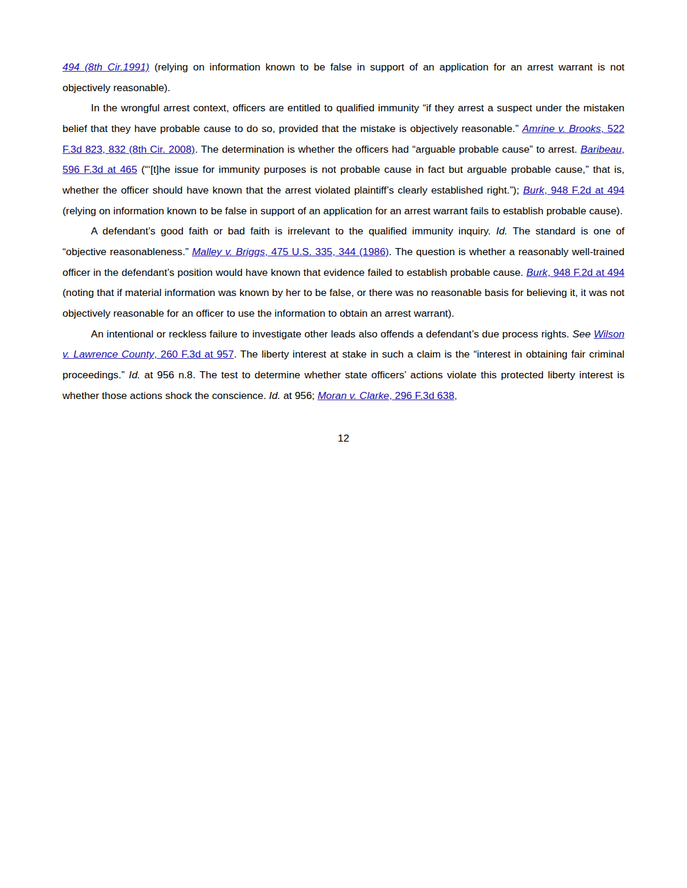494 (8th Cir.1991) (relying on information known to be false in support of an application for an arrest warrant is not objectively reasonable).
In the wrongful arrest context, officers are entitled to qualified immunity “if they arrest a suspect under the mistaken belief that they have probable cause to do so, provided that the mistake is objectively reasonable.” Amrine v. Brooks, 522 F.3d 823, 832 (8th Cir. 2008). The determination is whether the officers had “arguable probable cause” to arrest. Baribeau, 596 F.3d at 465 (“‘[t]he issue for immunity purposes is not probable cause in fact but arguable probable cause,” that is, whether the officer should have known that the arrest violated plaintiff’s clearly established right.”); Burk, 948 F.2d at 494 (relying on information known to be false in support of an application for an arrest warrant fails to establish probable cause).
A defendant’s good faith or bad faith is irrelevant to the qualified immunity inquiry. Id. The standard is one of “objective reasonableness.” Malley v. Briggs, 475 U.S. 335, 344 (1986). The question is whether a reasonably well-trained officer in the defendant’s position would have known that evidence failed to establish probable cause. Burk, 948 F.2d at 494 (noting that if material information was known by her to be false, or there was no reasonable basis for believing it, it was not objectively reasonable for an officer to use the information to obtain an arrest warrant).
An intentional or reckless failure to investigate other leads also offends a defendant’s due process rights. See Wilson v. Lawrence County, 260 F.3d at 957. The liberty interest at stake in such a claim is the “interest in obtaining fair criminal proceedings.” Id. at 956 n.8. The test to determine whether state officers’ actions violate this protected liberty interest is whether those actions shock the conscience. Id. at 956; Moran v. Clarke, 296 F.3d 638,
12